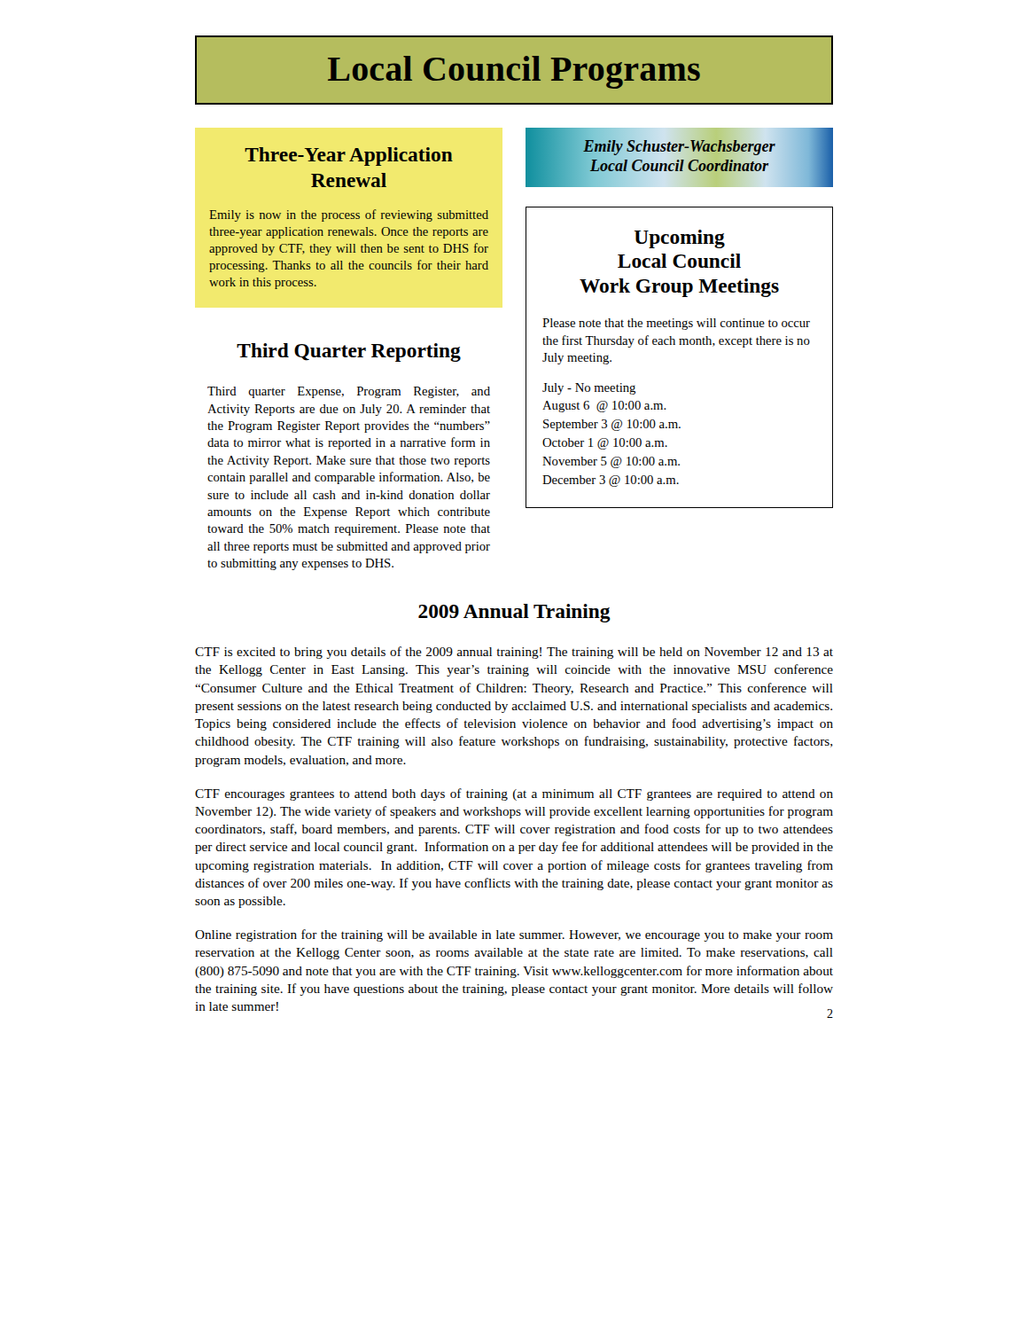Local Council Programs
Three-Year Application Renewal
Emily is now in the process of reviewing submitted three-year application renewals. Once the reports are approved by CTF, they will then be sent to DHS for processing. Thanks to all the councils for their hard work in this process.
Third Quarter Reporting
Third quarter Expense, Program Register, and Activity Reports are due on July 20. A reminder that the Program Register Report provides the “numbers” data to mirror what is reported in a narrative form in the Activity Report. Make sure that those two reports contain parallel and comparable information. Also, be sure to include all cash and in-kind donation dollar amounts on the Expense Report which contribute toward the 50% match requirement. Please note that all three reports must be submitted and approved prior to submitting any expenses to DHS.
Emily Schuster-Wachsberger
Local Council Coordinator
Upcoming
Local Council
Work Group Meetings
Please note that the meetings will continue to occur the first Thursday of each month, except there is no July meeting.
July - No meeting
August 6 @ 10:00 a.m.
September 3 @ 10:00 a.m.
October 1 @ 10:00 a.m.
November 5 @ 10:00 a.m.
December 3 @ 10:00 a.m.
2009 Annual Training
CTF is excited to bring you details of the 2009 annual training! The training will be held on November 12 and 13 at the Kellogg Center in East Lansing. This year’s training will coincide with the innovative MSU conference “Consumer Culture and the Ethical Treatment of Children: Theory, Research and Practice.” This conference will present sessions on the latest research being conducted by acclaimed U.S. and international specialists and academics. Topics being considered include the effects of television violence on behavior and food advertising’s impact on childhood obesity. The CTF training will also feature workshops on fundraising, sustainability, protective factors, program models, evaluation, and more.
CTF encourages grantees to attend both days of training (at a minimum all CTF grantees are required to attend on November 12). The wide variety of speakers and workshops will provide excellent learning opportunities for program coordinators, staff, board members, and parents. CTF will cover registration and food costs for up to two attendees per direct service and local council grant. Information on a per day fee for additional attendees will be provided in the upcoming registration materials. In addition, CTF will cover a portion of mileage costs for grantees traveling from distances of over 200 miles one-way. If you have conflicts with the training date, please contact your grant monitor as soon as possible.
Online registration for the training will be available in late summer. However, we encourage you to make your room reservation at the Kellogg Center soon, as rooms available at the state rate are limited. To make reservations, call (800) 875-5090 and note that you are with the CTF training. Visit www.kelloggcenter.com for more information about the training site. If you have questions about the training, please contact your grant monitor. More details will follow in late summer!
2